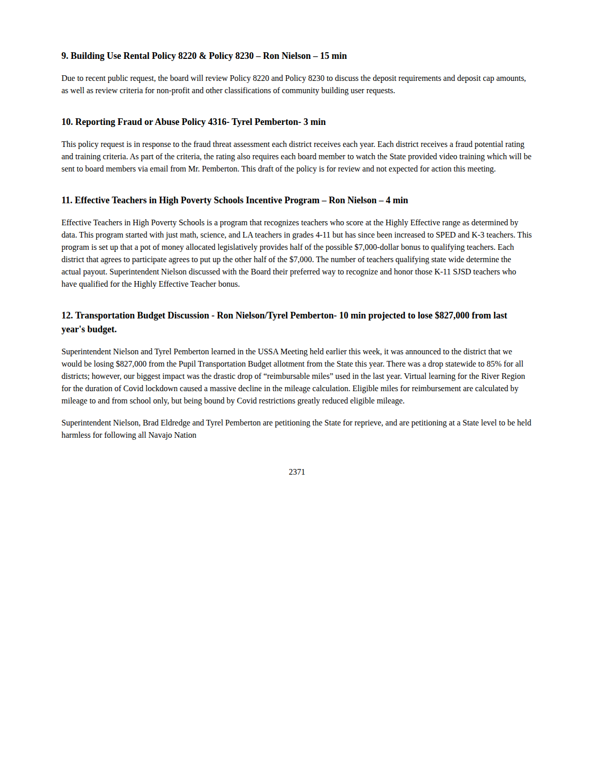9. Building Use Rental Policy 8220 & Policy 8230 – Ron Nielson – 15 min
Due to recent public request, the board will review Policy 8220 and Policy 8230 to discuss the deposit requirements and deposit cap amounts, as well as review criteria for non-profit and other classifications of community building user requests.
10. Reporting Fraud or Abuse Policy 4316- Tyrel Pemberton- 3 min
This policy request is in response to the fraud threat assessment each district receives each year. Each district receives a fraud potential rating and training criteria. As part of the criteria, the rating also requires each board member to watch the State provided video training which will be sent to board members via email from Mr. Pemberton. This draft of the policy is for review and not expected for action this meeting.
11. Effective Teachers in High Poverty Schools Incentive Program – Ron Nielson – 4 min
Effective Teachers in High Poverty Schools is a program that recognizes teachers who score at the Highly Effective range as determined by data. This program started with just math, science, and LA teachers in grades 4-11 but has since been increased to SPED and K-3 teachers. This program is set up that a pot of money allocated legislatively provides half of the possible $7,000-dollar bonus to qualifying teachers. Each district that agrees to participate agrees to put up the other half of the $7,000. The number of teachers qualifying state wide determine the actual payout. Superintendent Nielson discussed with the Board their preferred way to recognize and honor those K-11 SJSD teachers who have qualified for the Highly Effective Teacher bonus.
12. Transportation Budget Discussion - Ron Nielson/Tyrel Pemberton- 10 min projected to lose $827,000 from last year's budget.
Superintendent Nielson and Tyrel Pemberton learned in the USSA Meeting held earlier this week, it was announced to the district that we would be losing $827,000 from the Pupil Transportation Budget allotment from the State this year. There was a drop statewide to 85% for all districts; however, our biggest impact was the drastic drop of “reimbursable miles” used in the last year. Virtual learning for the River Region for the duration of Covid lockdown caused a massive decline in the mileage calculation. Eligible miles for reimbursement are calculated by mileage to and from school only, but being bound by Covid restrictions greatly reduced eligible mileage.
Superintendent Nielson, Brad Eldredge and Tyrel Pemberton are petitioning the State for reprieve, and are petitioning at a State level to be held harmless for following all Navajo Nation
2371